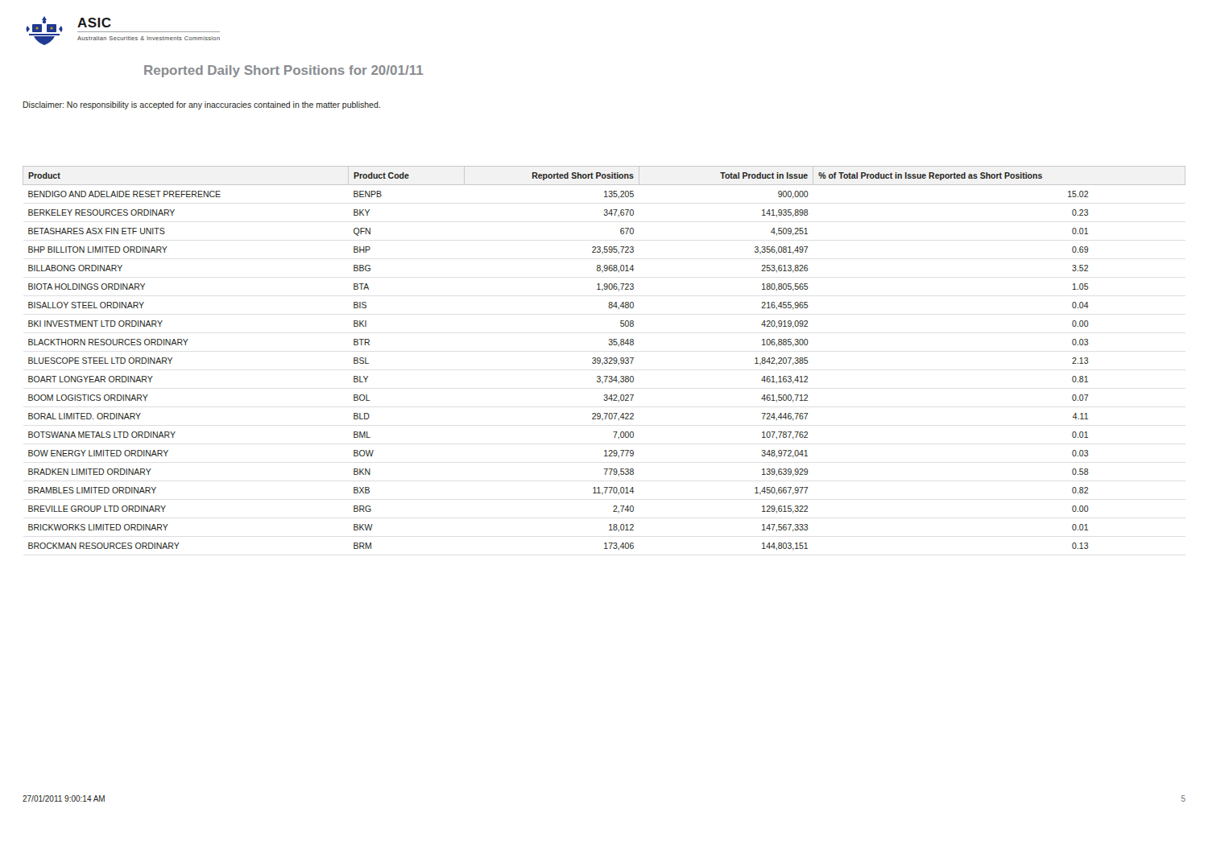ASIC
Australian Securities & Investments Commission
Reported Daily Short Positions for 20/01/11
Disclaimer: No responsibility is accepted for any inaccuracies contained in the matter published.
| Product | Product Code | Reported Short Positions | Total Product in Issue | % of Total Product in Issue Reported as Short Positions |
| --- | --- | --- | --- | --- |
| BENDIGO AND ADELAIDE RESET PREFERENCE | BENPB | 135,205 | 900,000 | 15.02 |
| BERKELEY RESOURCES ORDINARY | BKY | 347,670 | 141,935,898 | 0.23 |
| BETASHARES ASX FIN ETF UNITS | QFN | 670 | 4,509,251 | 0.01 |
| BHP BILLITON LIMITED ORDINARY | BHP | 23,595,723 | 3,356,081,497 | 0.69 |
| BILLABONG ORDINARY | BBG | 8,968,014 | 253,613,826 | 3.52 |
| BIOTA HOLDINGS ORDINARY | BTA | 1,906,723 | 180,805,565 | 1.05 |
| BISALLOY STEEL ORDINARY | BIS | 84,480 | 216,455,965 | 0.04 |
| BKI INVESTMENT LTD ORDINARY | BKI | 508 | 420,919,092 | 0.00 |
| BLACKTHORN RESOURCES ORDINARY | BTR | 35,848 | 106,885,300 | 0.03 |
| BLUESCOPE STEEL LTD ORDINARY | BSL | 39,329,937 | 1,842,207,385 | 2.13 |
| BOART LONGYEAR ORDINARY | BLY | 3,734,380 | 461,163,412 | 0.81 |
| BOOM LOGISTICS ORDINARY | BOL | 342,027 | 461,500,712 | 0.07 |
| BORAL LIMITED. ORDINARY | BLD | 29,707,422 | 724,446,767 | 4.11 |
| BOTSWANA METALS LTD ORDINARY | BML | 7,000 | 107,787,762 | 0.01 |
| BOW ENERGY LIMITED ORDINARY | BOW | 129,779 | 348,972,041 | 0.03 |
| BRADKEN LIMITED ORDINARY | BKN | 779,538 | 139,639,929 | 0.58 |
| BRAMBLES LIMITED ORDINARY | BXB | 11,770,014 | 1,450,667,977 | 0.82 |
| BREVILLE GROUP LTD ORDINARY | BRG | 2,740 | 129,615,322 | 0.00 |
| BRICKWORKS LIMITED ORDINARY | BKW | 18,012 | 147,567,333 | 0.01 |
| BROCKMAN RESOURCES ORDINARY | BRM | 173,406 | 144,803,151 | 0.13 |
27/01/2011 9:00:14 AM
5